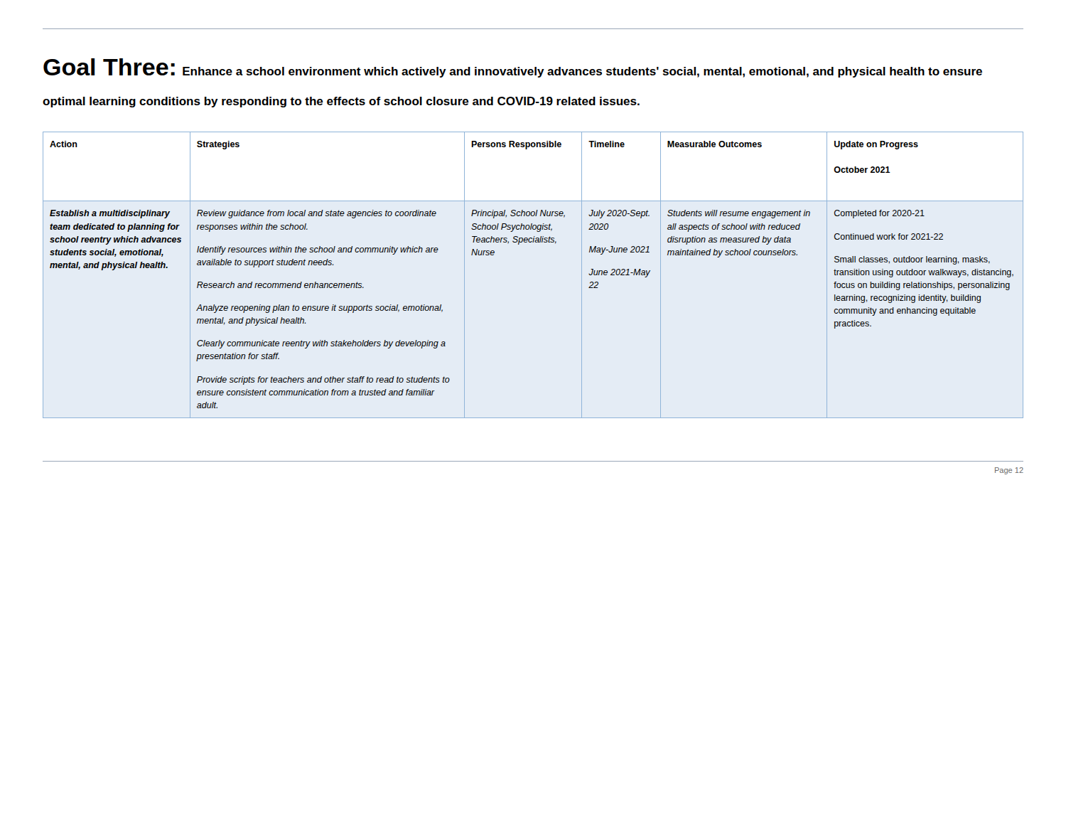Goal Three: Enhance a school environment which actively and innovatively advances students' social, mental, emotional, and physical health to ensure optimal learning conditions by responding to the effects of school closure and COVID-19 related issues.
| Action | Strategies | Persons Responsible | Timeline | Measurable Outcomes | Update on Progress October 2021 |
| --- | --- | --- | --- | --- | --- |
| Establish a multidisciplinary team dedicated to planning for school reentry which advances students social, emotional, mental, and physical health. | Review guidance from local and state agencies to coordinate responses within the school. Identify resources within the school and community which are available to support student needs. Research and recommend enhancements. Analyze reopening plan to ensure it supports social, emotional, mental, and physical health. Clearly communicate reentry with stakeholders by developing a presentation for staff. Provide scripts for teachers and other staff to read to students to ensure consistent communication from a trusted and familiar adult. | Principal, School Nurse, School Psychologist, Teachers, Specialists, Nurse | July 2020-Sept. 2020 May-June 2021 June 2021-May 22 | Students will resume engagement in all aspects of school with reduced disruption as measured by data maintained by school counselors. | Completed for 2020-21 Continued work for 2021-22 Small classes, outdoor learning, masks, transition using outdoor walkways, distancing, focus on building relationships, personalizing learning, recognizing identity, building community and enhancing equitable practices. |
Page 12